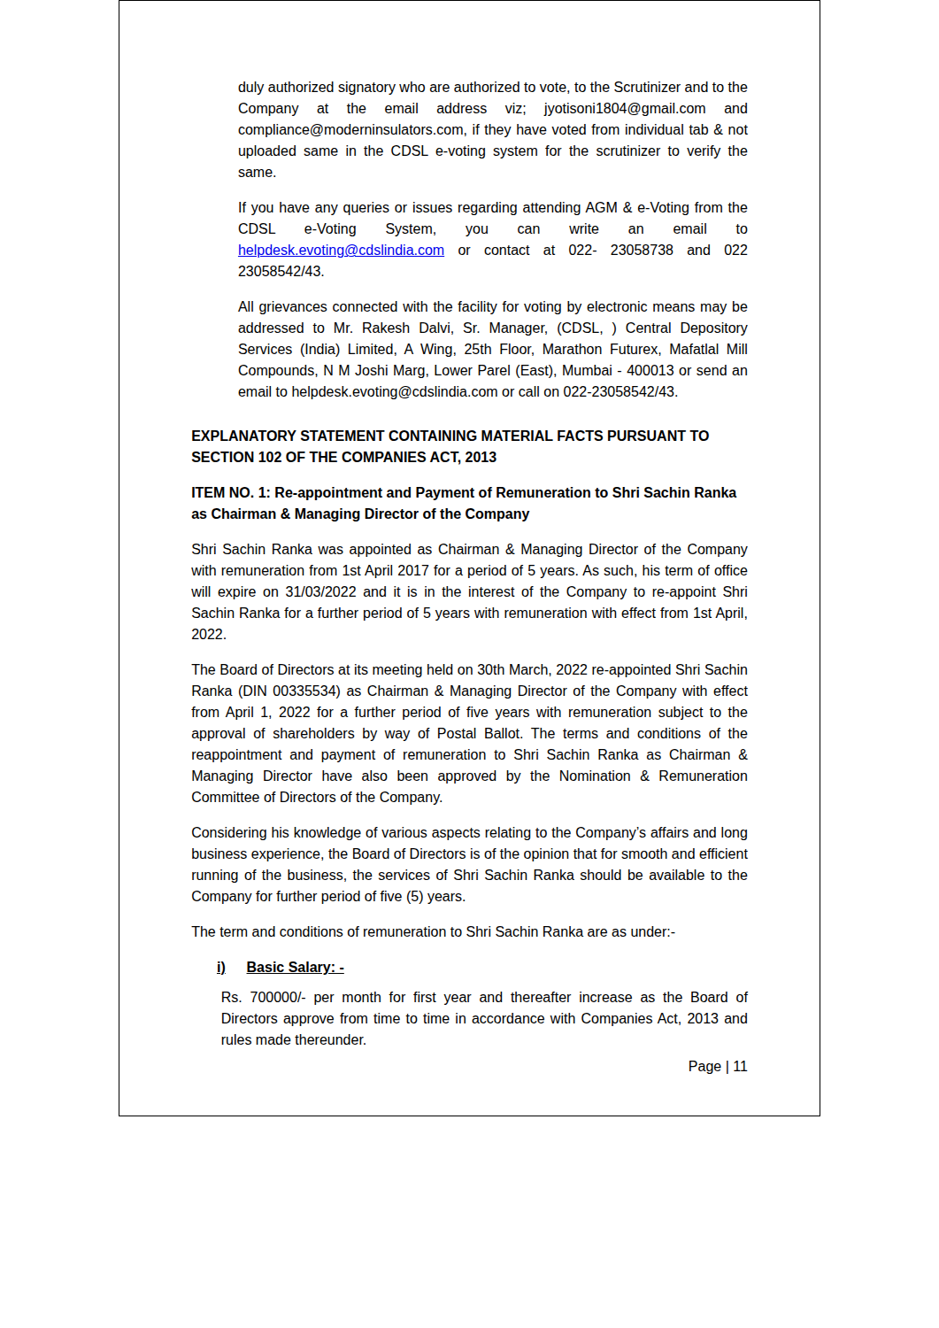duly authorized signatory who are authorized to vote, to the Scrutinizer and to the Company at the email address viz; jyotisoni1804@gmail.com and compliance@moderninsulators.com, if they have voted from individual tab & not uploaded same in the CDSL e-voting system for the scrutinizer to verify the same.
If you have any queries or issues regarding attending AGM & e-Voting from the CDSL e-Voting System, you can write an email to helpdesk.evoting@cdslindia.com or contact at 022- 23058738 and 022 23058542/43.
All grievances connected with the facility for voting by electronic means may be addressed to Mr. Rakesh Dalvi, Sr. Manager, (CDSL, ) Central Depository Services (India) Limited, A Wing, 25th Floor, Marathon Futurex, Mafatlal Mill Compounds, N M Joshi Marg, Lower Parel (East), Mumbai - 400013 or send an email to helpdesk.evoting@cdslindia.com or call on 022-23058542/43.
EXPLANATORY STATEMENT CONTAINING MATERIAL FACTS PURSUANT TO SECTION 102 OF THE COMPANIES ACT, 2013
ITEM NO. 1: Re-appointment and Payment of Remuneration to Shri Sachin Ranka as Chairman & Managing Director of the Company
Shri Sachin Ranka was appointed as Chairman & Managing Director of the Company with remuneration from 1st April 2017 for a period of 5 years. As such, his term of office will expire on 31/03/2022 and it is in the interest of the Company to re-appoint Shri Sachin Ranka for a further period of 5 years with remuneration with effect from 1st April, 2022.
The Board of Directors at its meeting held on 30th March, 2022 re-appointed Shri Sachin Ranka (DIN 00335534) as Chairman & Managing Director of the Company with effect from April 1, 2022 for a further period of five years with remuneration subject to the approval of shareholders by way of Postal Ballot. The terms and conditions of the reappointment and payment of remuneration to Shri Sachin Ranka as Chairman & Managing Director have also been approved by the Nomination & Remuneration Committee of Directors of the Company.
Considering his knowledge of various aspects relating to the Company’s affairs and long business experience, the Board of Directors is of the opinion that for smooth and efficient running of the business, the services of Shri Sachin Ranka should be available to the Company for further period of five (5) years.
The term and conditions of remuneration to Shri Sachin Ranka are as under:-
i)
Basic Salary: -
Rs. 700000/- per month for first year and thereafter increase as the Board of Directors approve from time to time in accordance with Companies Act, 2013 and rules made thereunder.
Page | 11